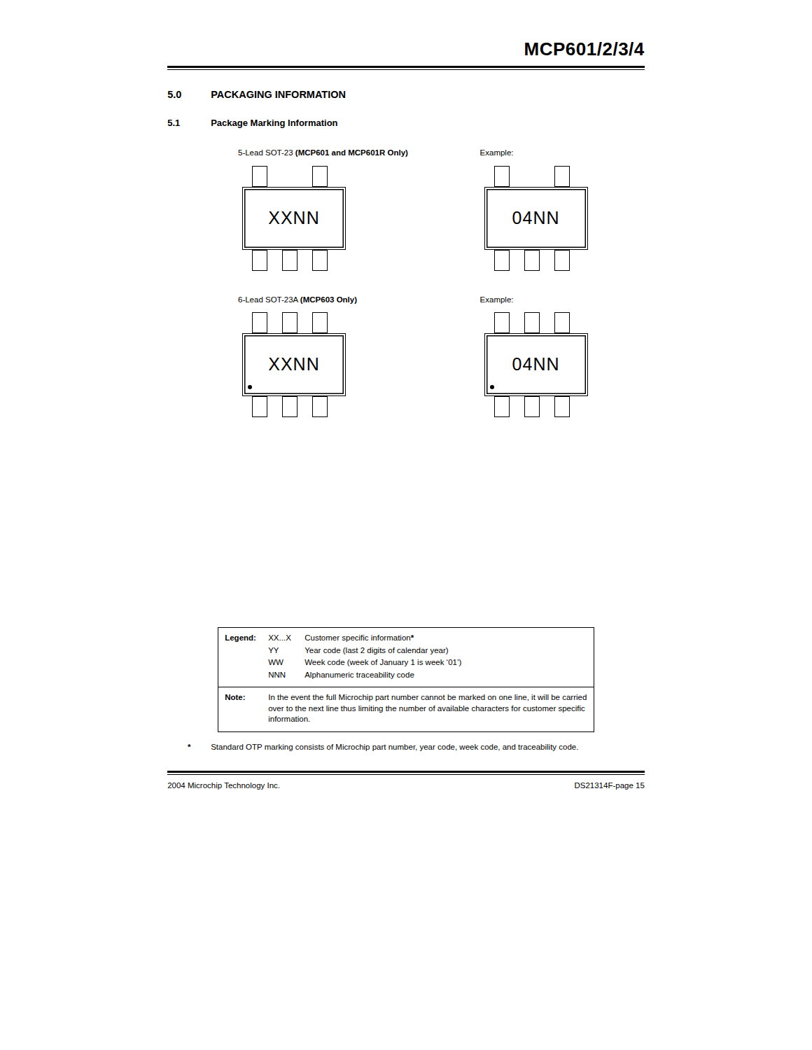MCP601/2/3/4
5.0 PACKAGING INFORMATION
5.1 Package Marking Information
5-Lead SOT-23 (MCP601 and MCP601R Only)
XXNN
Example:
04NN
6-Lead SOT-23A (MCP603 Only)
XXNN
Example:
04NN
| Legend: XX...X Customer specific information * YY Year code (last 2 digits of calendar year) WW Week code (week of January 1 is week ‘01’) NNN Alphanumeric traceability code |
| Note: In the event the full Microchip part number cannot be marked on one line, it will be carried over to the next line thus limiting the number of available characters for customer specific information. |
*
Standard OTP marking consists of Microchip part number, year code, week code, and traceability code.
2004 Microchip Technology Inc.
DS21314F-page 15